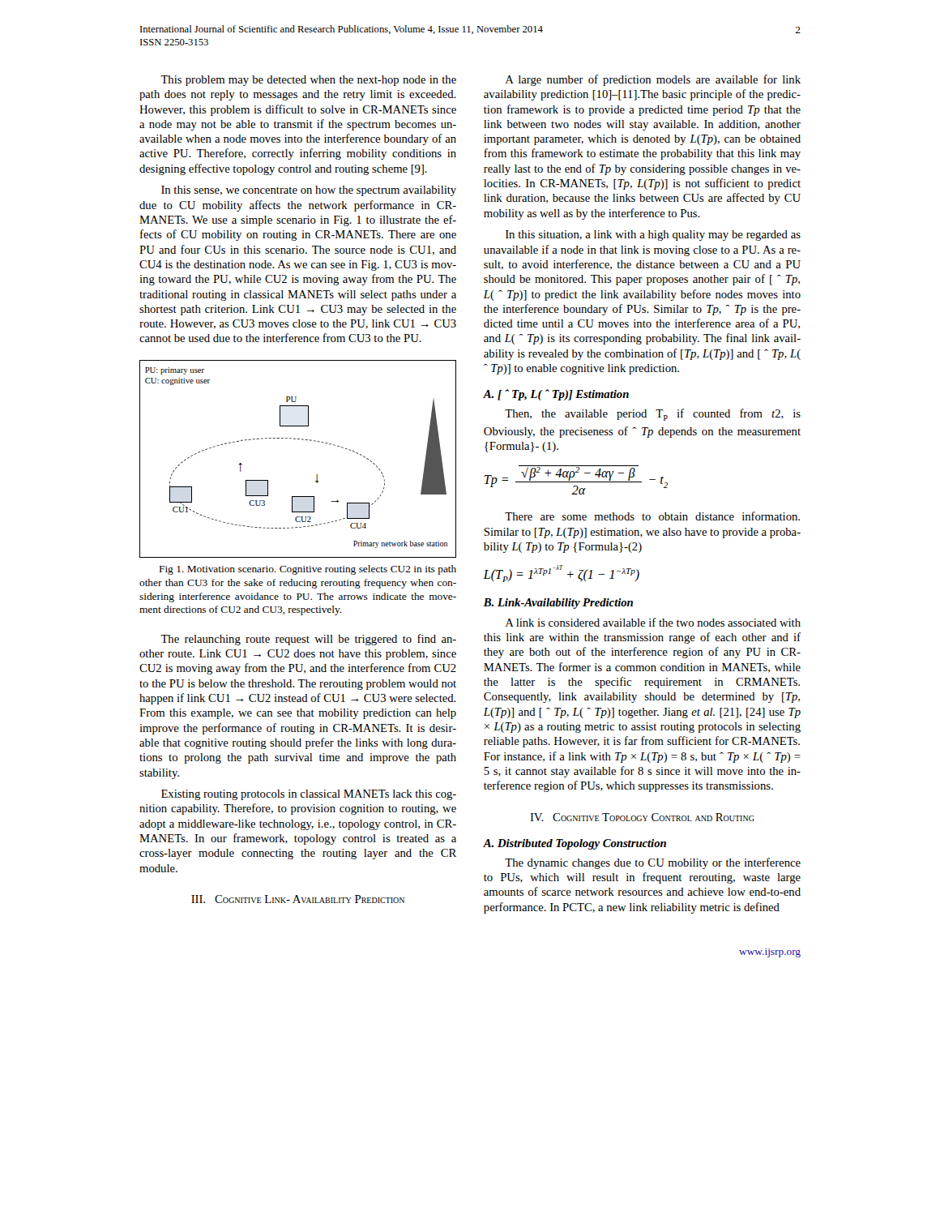International Journal of Scientific and Research Publications, Volume 4, Issue 11, November 2014
ISSN 2250-3153
2
This problem may be detected when the next-hop node in the path does not reply to messages and the retry limit is exceeded. However, this problem is difficult to solve in CR-MANETs since a node may not be able to transmit if the spectrum becomes unavailable when a node moves into the interference boundary of an active PU. Therefore, correctly inferring mobility conditions in designing effective topology control and routing scheme [9].
In this sense, we concentrate on how the spectrum availability due to CU mobility affects the network performance in CR-MANETs. We use a simple scenario in Fig. 1 to illustrate the effects of CU mobility on routing in CR-MANETs. There are one PU and four CUs in this scenario. The source node is CU1, and CU4 is the destination node. As we can see in Fig. 1, CU3 is moving toward the PU, while CU2 is moving away from the PU. The traditional routing in classical MANETs will select paths under a shortest path criterion. Link CU1 → CU3 may be selected in the route. However, as CU3 moves close to the PU, link CU1 → CU3 cannot be used due to the interference from CU3 to the PU.
PU: primary user
CU: cognitive user
PU
↑
↓
→
CU1
CU3
CU2
CU4
Primary network base station
Fig 1. Motivation scenario. Cognitive routing selects CU2 in its path other than CU3 for the sake of reducing rerouting frequency when considering interference avoidance to PU. The arrows indicate the movement directions of CU2 and CU3, respectively.
The relaunching route request will be triggered to find another route. Link CU1 → CU2 does not have this problem, since CU2 is moving away from the PU, and the interference from CU2 to the PU is below the threshold. The rerouting problem would not happen if link CU1 → CU2 instead of CU1 → CU3 were selected. From this example, we can see that mobility prediction can help improve the performance of routing in CR-MANETs. It is desirable that cognitive routing should prefer the links with long durations to prolong the path survival time and improve the path stability.
Existing routing protocols in classical MANETs lack this cognition capability. Therefore, to provision cognition to routing, we adopt a middleware-like technology, i.e., topology control, in CR-MANETs. In our framework, topology control is treated as a cross-layer module connecting the routing layer and the CR module.
III. Cognitive Link- Availability Prediction
A large number of prediction models are available for link availability prediction [10]–[11].The basic principle of the prediction framework is to provide a predicted time period Tp that the link between two nodes will stay available. In addition, another important parameter, which is denoted by L(Tp), can be obtained from this framework to estimate the probability that this link may really last to the end of Tp by considering possible changes in velocities. In CR-MANETs, [Tp, L(Tp)] is not sufficient to predict link duration, because the links between CUs are affected by CU mobility as well as by the interference to Pus.
In this situation, a link with a high quality may be regarded as unavailable if a node in that link is moving close to a PU. As a result, to avoid interference, the distance between a CU and a PU should be monitored. This paper proposes another pair of [ ˆ Tp, L( ˆ Tp)] to predict the link availability before nodes moves into the interference boundary of PUs. Similar to Tp, ˆ Tp is the predicted time until a CU moves into the interference area of a PU, and L( ˆ Tp) is its corresponding probability. The final link availability is revealed by the combination of [Tp, L(Tp)] and [ ˆ Tp, L( ˆ Tp)] to enable cognitive link prediction.
A. [ ˆ Tp, L( ˆ Tp)] Estimation
Then, the available period TP if counted from t2, is Obviously, the preciseness of ˆ Tp depends on the measurement {Formula}- (1).
Tp = √β2 + 4αρ2 − 4αγ − β 2α − t2
There are some methods to obtain distance information. Similar to [Tp, L(Tp)] estimation, we also have to provide a probability L( Tp) to Tp {Formula}-(2)
L(TP) = 1λTp1−λT + ζ(1 − 1−λTp)
B. Link-Availability Prediction
A link is considered available if the two nodes associated with this link are within the transmission range of each other and if they are both out of the interference region of any PU in CR-MANETs. The former is a common condition in MANETs, while the latter is the specific requirement in CRMANETs. Consequently, link availability should be determined by [Tp, L(Tp)] and [ ˆ Tp, L( ˆ Tp)] together. Jiang et al. [21], [24] use Tp × L(Tp) as a routing metric to assist routing protocols in selecting reliable paths. However, it is far from sufficient for CR-MANETs. For instance, if a link with Tp × L(Tp) = 8 s, but ˆ Tp × L( ˆ Tp) = 5 s, it cannot stay available for 8 s since it will move into the interference region of PUs, which suppresses its transmissions.
IV. Cognitive Topology Control and Routing
A. Distributed Topology Construction
The dynamic changes due to CU mobility or the interference to PUs, which will result in frequent rerouting, waste large amounts of scarce network resources and achieve low end-to-end performance. In PCTC, a new link reliability metric is defined
www.ijsrp.org